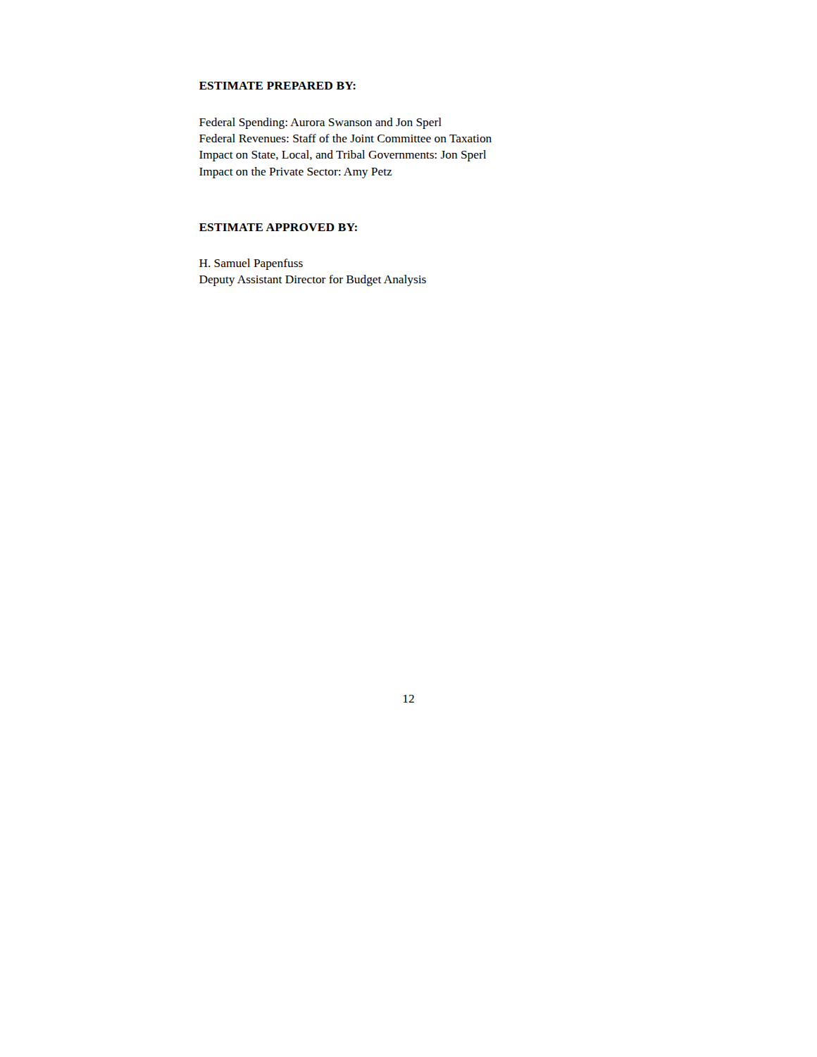ESTIMATE PREPARED BY:
Federal Spending: Aurora Swanson and Jon Sperl
Federal Revenues: Staff of the Joint Committee on Taxation
Impact on State, Local, and Tribal Governments: Jon Sperl
Impact on the Private Sector: Amy Petz
ESTIMATE APPROVED BY:
H. Samuel Papenfuss
Deputy Assistant Director for Budget Analysis
12